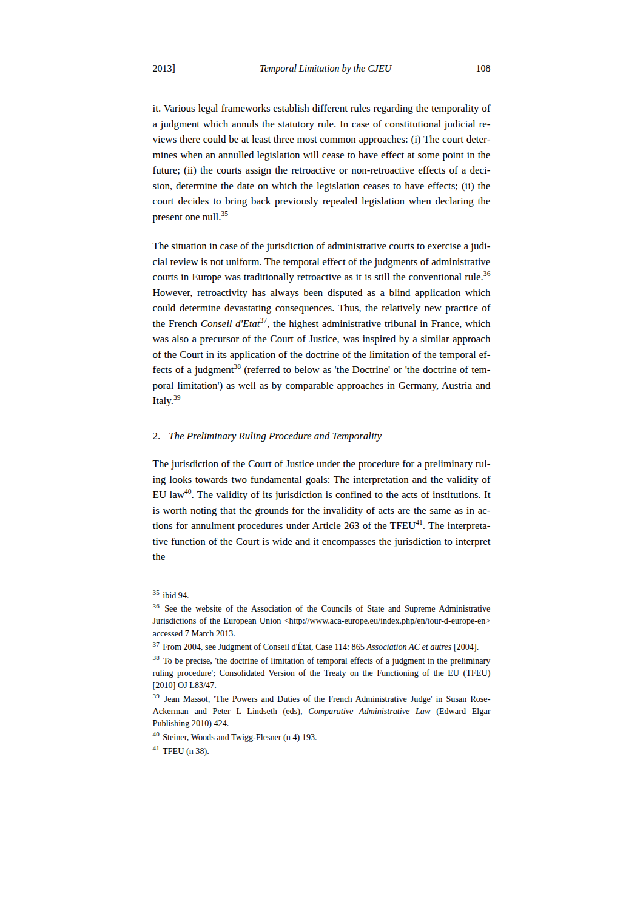2013] Temporal Limitation by the CJEU 108
it. Various legal frameworks establish different rules regarding the temporality of a judgment which annuls the statutory rule. In case of constitutional judicial reviews there could be at least three most common approaches: (i) The court determines when an annulled legislation will cease to have effect at some point in the future; (ii) the courts assign the retroactive or non-retroactive effects of a decision, determine the date on which the legislation ceases to have effects; (ii) the court decides to bring back previously repealed legislation when declaring the present one null.35
The situation in case of the jurisdiction of administrative courts to exercise a judicial review is not uniform. The temporal effect of the judgments of administrative courts in Europe was traditionally retroactive as it is still the conventional rule.36 However, retroactivity has always been disputed as a blind application which could determine devastating consequences. Thus, the relatively new practice of the French Conseil d'Etat37, the highest administrative tribunal in France, which was also a precursor of the Court of Justice, was inspired by a similar approach of the Court in its application of the doctrine of the limitation of the temporal effects of a judgment38 (referred to below as 'the Doctrine' or 'the doctrine of temporal limitation') as well as by comparable approaches in Germany, Austria and Italy.39
2. The Preliminary Ruling Procedure and Temporality
The jurisdiction of the Court of Justice under the procedure for a preliminary ruling looks towards two fundamental goals: The interpretation and the validity of EU law40. The validity of its jurisdiction is confined to the acts of institutions. It is worth noting that the grounds for the invalidity of acts are the same as in actions for annulment procedures under Article 263 of the TFEU41. The interpretative function of the Court is wide and it encompasses the jurisdiction to interpret the
35 ibid 94.
36 See the website of the Association of the Councils of State and Supreme Administrative Jurisdictions of the European Union <http://www.aca-europe.eu/index.php/en/tour-d-europe-en> accessed 7 March 2013.
37 From 2004, see Judgment of Conseil d'État, Case 114: 865 Association AC et autres [2004].
38 To be precise, 'the doctrine of limitation of temporal effects of a judgment in the preliminary ruling procedure'; Consolidated Version of the Treaty on the Functioning of the EU (TFEU) [2010] OJ L83/47.
39 Jean Massot, 'The Powers and Duties of the French Administrative Judge' in Susan Rose-Ackerman and Peter L Lindseth (eds), Comparative Administrative Law (Edward Elgar Publishing 2010) 424.
40 Steiner, Woods and Twigg-Flesner (n 4) 193.
41 TFEU (n 38).